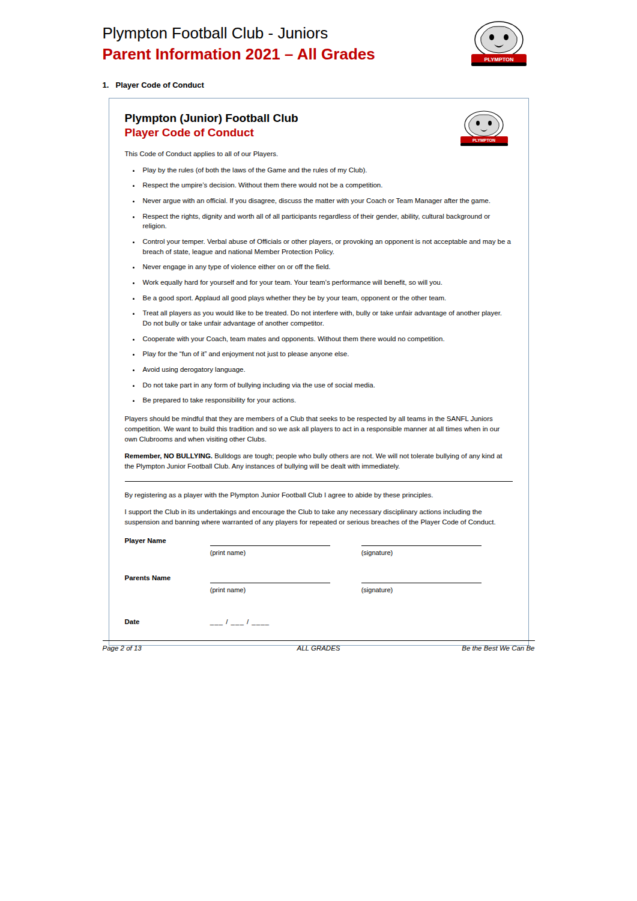PLYMPTON
Plympton Football Club - Juniors
Parent Information 2021 – All Grades
1. Player Code of Conduct
PLYMPTON
Plympton (Junior) Football Club
Player Code of Conduct
This Code of Conduct applies to all of our Players.
Play by the rules (of both the laws of the Game and the rules of my Club).
Respect the umpire’s decision. Without them there would not be a competition.
Never argue with an official. If you disagree, discuss the matter with your Coach or Team Manager after the game.
Respect the rights, dignity and worth all of all participants regardless of their gender, ability, cultural background or religion.
Control your temper. Verbal abuse of Officials or other players, or provoking an opponent is not acceptable and may be a breach of state, league and national Member Protection Policy.
Never engage in any type of violence either on or off the field.
Work equally hard for yourself and for your team. Your team’s performance will benefit, so will you.
Be a good sport. Applaud all good plays whether they be by your team, opponent or the other team.
Treat all players as you would like to be treated. Do not interfere with, bully or take unfair advantage of another player. Do not bully or take unfair advantage of another competitor.
Cooperate with your Coach, team mates and opponents. Without them there would no competition.
Play for the “fun of it” and enjoyment not just to please anyone else.
Avoid using derogatory language.
Do not take part in any form of bullying including via the use of social media.
Be prepared to take responsibility for your actions.
Players should be mindful that they are members of a Club that seeks to be respected by all teams in the SANFL Juniors competition. We want to build this tradition and so we ask all players to act in a responsible manner at all times when in our own Clubrooms and when visiting other Clubs.
Remember, NO BULLYING. Bulldogs are tough; people who bully others are not. We will not tolerate bullying of any kind at the Plympton Junior Football Club. Any instances of bullying will be dealt with immediately.
By registering as a player with the Plympton Junior Football Club I agree to abide by these principles.
I support the Club in its undertakings and encourage the Club to take any necessary disciplinary actions including the suspension and banning where warranted of any players for repeated or serious breaches of the Player Code of Conduct.
| Player Name | | |
| | (print name) | (signature) |
| Parents Name | | |
| | (print name) | (signature) |
| Date | ___ / ___ / ____ | |
Page 2 of 13
ALL GRADES
Be the Best We Can Be